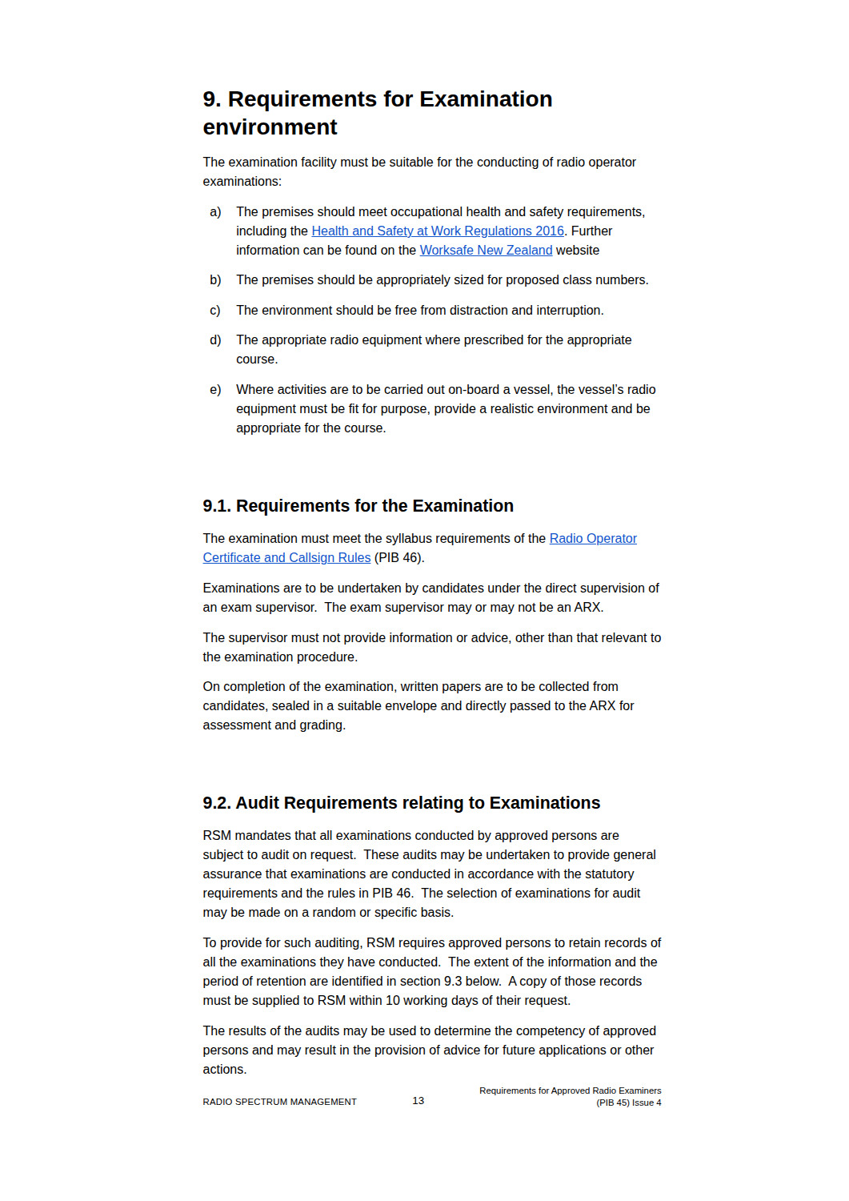9. Requirements for Examination environment
The examination facility must be suitable for the conducting of radio operator examinations:
a) The premises should meet occupational health and safety requirements, including the Health and Safety at Work Regulations 2016. Further information can be found on the Worksafe New Zealand website
b) The premises should be appropriately sized for proposed class numbers.
c) The environment should be free from distraction and interruption.
d) The appropriate radio equipment where prescribed for the appropriate course.
e) Where activities are to be carried out on-board a vessel, the vessel’s radio equipment must be fit for purpose, provide a realistic environment and be appropriate for the course.
9.1. Requirements for the Examination
The examination must meet the syllabus requirements of the Radio Operator Certificate and Callsign Rules (PIB 46).
Examinations are to be undertaken by candidates under the direct supervision of an exam supervisor. The exam supervisor may or may not be an ARX.
The supervisor must not provide information or advice, other than that relevant to the examination procedure.
On completion of the examination, written papers are to be collected from candidates, sealed in a suitable envelope and directly passed to the ARX for assessment and grading.
9.2. Audit Requirements relating to Examinations
RSM mandates that all examinations conducted by approved persons are subject to audit on request. These audits may be undertaken to provide general assurance that examinations are conducted in accordance with the statutory requirements and the rules in PIB 46. The selection of examinations for audit may be made on a random or specific basis.
To provide for such auditing, RSM requires approved persons to retain records of all the examinations they have conducted. The extent of the information and the period of retention are identified in section 9.3 below. A copy of those records must be supplied to RSM within 10 working days of their request.
The results of the audits may be used to determine the competency of approved persons and may result in the provision of advice for future applications or other actions.
RADIO SPECTRUM MANAGEMENT
13
Requirements for Approved Radio Examiners
(PIB 45) Issue 4